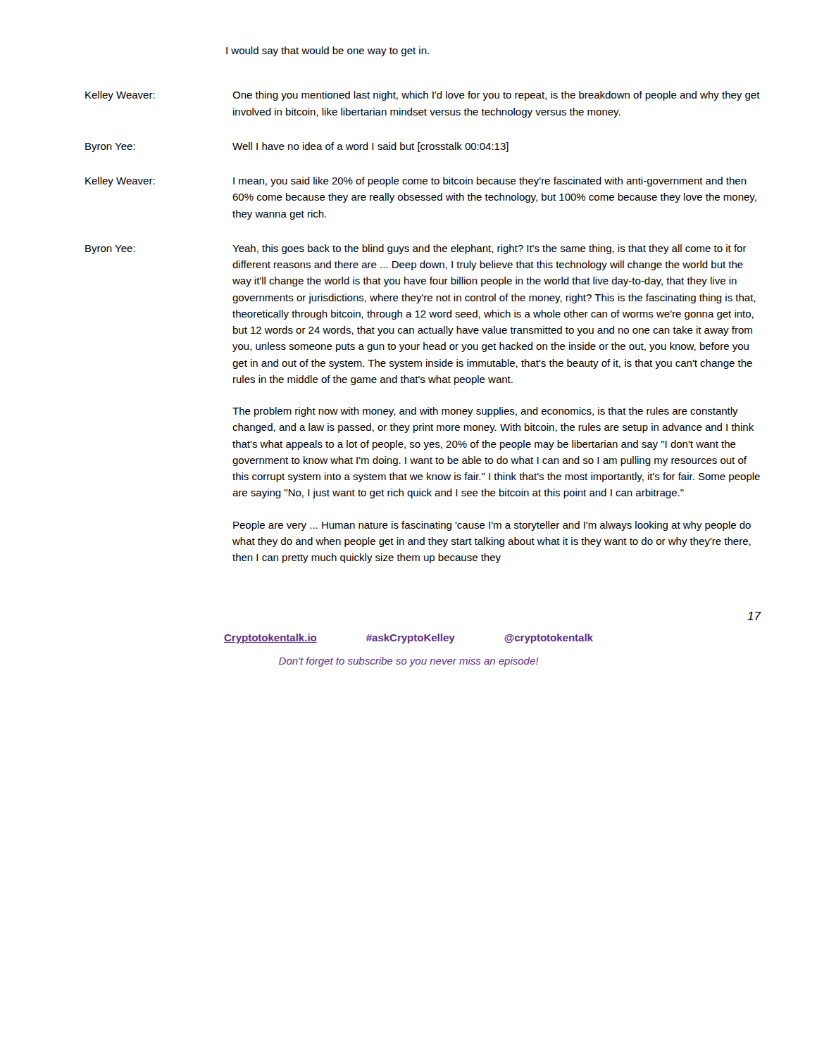I would say that would be one way to get in.
Kelley Weaver:
One thing you mentioned last night, which I'd love for you to repeat, is the breakdown of people and why they get involved in bitcoin, like libertarian mindset versus the technology versus the money.
Byron Yee:
Well I have no idea of a word I said but [crosstalk 00:04:13]
Kelley Weaver:
I mean, you said like 20% of people come to bitcoin because they're fascinated with anti-government and then 60% come because they are really obsessed with the technology, but 100% come because they love the money, they wanna get rich.
Byron Yee:
Yeah, this goes back to the blind guys and the elephant, right? It's the same thing, is that they all come to it for different reasons and there are ... Deep down, I truly believe that this technology will change the world but the way it'll change the world is that you have four billion people in the world that live day-to-day, that they live in governments or jurisdictions, where they're not in control of the money, right? This is the fascinating thing is that, theoretically through bitcoin, through a 12 word seed, which is a whole other can of worms we're gonna get into, but 12 words or 24 words, that you can actually have value transmitted to you and no one can take it away from you, unless someone puts a gun to your head or you get hacked on the inside or the out, you know, before you get in and out of the system. The system inside is immutable, that's the beauty of it, is that you can't change the rules in the middle of the game and that's what people want.
The problem right now with money, and with money supplies, and economics, is that the rules are constantly changed, and a law is passed, or they print more money. With bitcoin, the rules are setup in advance and I think that's what appeals to a lot of people, so yes, 20% of the people may be libertarian and say "I don't want the government to know what I'm doing. I want to be able to do what I can and so I am pulling my resources out of this corrupt system into a system that we know is fair." I think that's the most importantly, it's for fair. Some people are saying "No, I just want to get rich quick and I see the bitcoin at this point and I can arbitrage."
People are very ... Human nature is fascinating 'cause I'm a storyteller and I'm always looking at why people do what they do and when people get in and they start talking about what it is they want to do or why they're there, then I can pretty much quickly size them up because they
17
Cryptotokentalk.io #askCryptoKelley @cryptotokentalk
Don't forget to subscribe so you never miss an episode!